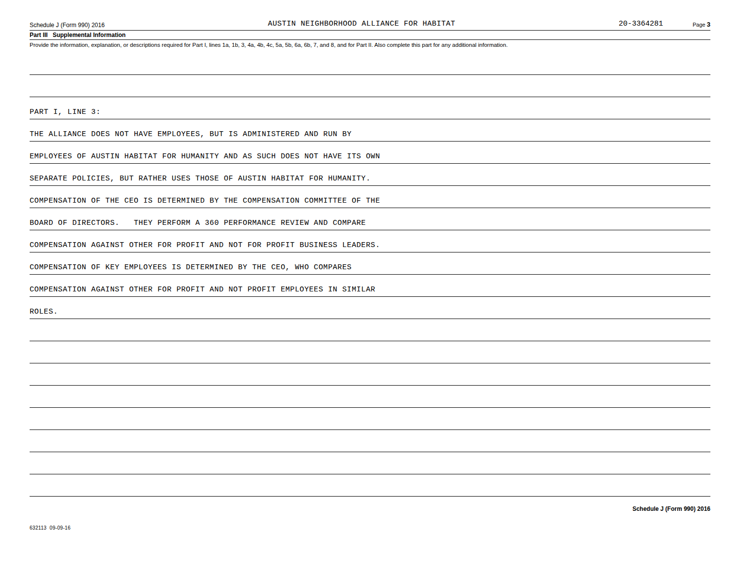Schedule J (Form 990) 2016
AUSTIN NEIGHBORHOOD ALLIANCE FOR HABITAT
20-3364281
Page 3
Part III
Supplemental Information
Provide the information, explanation, or descriptions required for Part I, lines 1a, 1b, 3, 4a, 4b, 4c, 5a, 5b, 6a, 6b, 7, and 8, and for Part II. Also complete this part for any additional information.
PART I, LINE 3:
THE ALLIANCE DOES NOT HAVE EMPLOYEES, BUT IS ADMINISTERED AND RUN BY
EMPLOYEES OF AUSTIN HABITAT FOR HUMANITY AND AS SUCH DOES NOT HAVE ITS OWN
SEPARATE POLICIES, BUT RATHER USES THOSE OF AUSTIN HABITAT FOR HUMANITY.
COMPENSATION OF THE CEO IS DETERMINED BY THE COMPENSATION COMMITTEE OF THE
BOARD OF DIRECTORS. THEY PERFORM A 360 PERFORMANCE REVIEW AND COMPARE
COMPENSATION AGAINST OTHER FOR PROFIT AND NOT FOR PROFIT BUSINESS LEADERS.
COMPENSATION OF KEY EMPLOYEES IS DETERMINED BY THE CEO, WHO COMPARES
COMPENSATION AGAINST OTHER FOR PROFIT AND NOT PROFIT EMPLOYEES IN SIMILAR
ROLES.
Schedule J (Form 990) 2016
632113 09-09-16